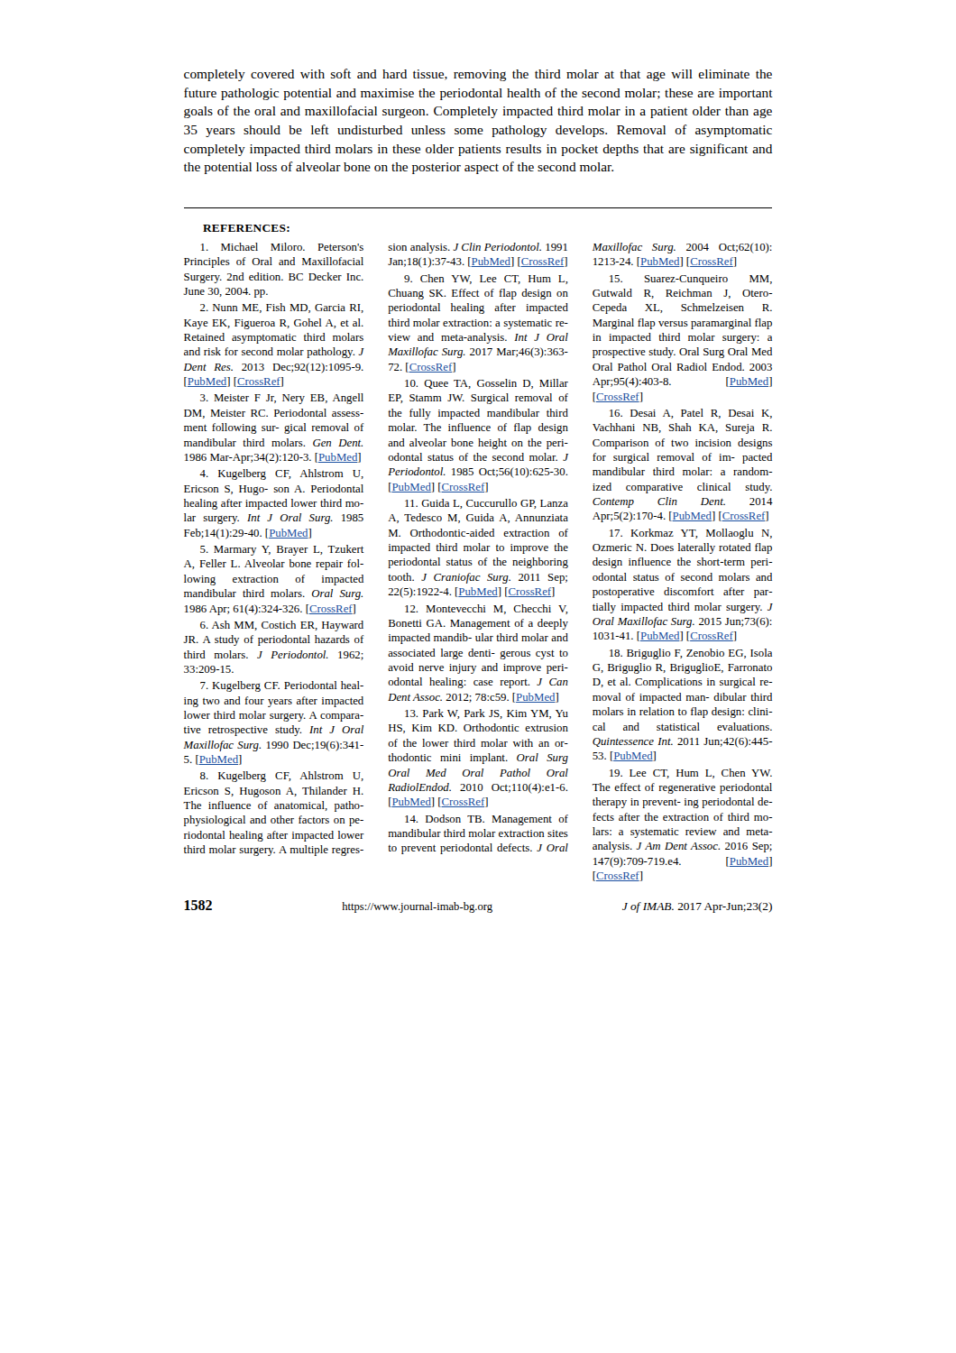completely covered with soft and hard tissue, removing the third molar at that age will eliminate the future pathologic potential and maximise the periodontal health of the second molar; these are important goals of the oral and maxillofacial surgeon. Completely impacted third molar in a patient older than age 35 years should be left undisturbed unless some pathology develops. Removal of asymptomatic completely impacted third molars in these older patients results in pocket depths that are significant and the potential loss of alveolar bone on the posterior aspect of the second molar.
REFERENCES:
1. Michael Miloro. Peterson's Principles of Oral and Maxillofacial Surgery. 2nd edition. BC Decker Inc. June 30, 2004. pp.
2. Nunn ME, Fish MD, Garcia RI, Kaye EK, Figueroa R, Gohel A, et al. Retained asymptomatic third molars and risk for second molar pathology. J Dent Res. 2013 Dec;92(12):1095-9. [PubMed] [CrossRef]
3. Meister F Jr, Nery EB, Angell DM, Meister RC. Periodontal assessment following sur- gical removal of mandibular third molars. Gen Dent. 1986 Mar-Apr;34(2):120-3. [PubMed]
4. Kugelberg CF, Ahlstrom U, Ericson S, Hugo- son A. Periodontal healing after impacted lower third molar surgery. Int J Oral Surg. 1985 Feb;14(1):29-40. [PubMed]
5. Marmary Y, Brayer L, Tzukert A, Feller L. Alveolar bone repair following extraction of impacted mandibular third molars. Oral Surg. 1986 Apr; 61(4):324-326. [CrossRef]
6. Ash MM, Costich ER, Hayward JR. A study of periodontal hazards of third molars. J Periodontol. 1962; 33:209-15.
7. Kugelberg CF. Periodontal healing two and four years after impacted lower third molar surgery. A comparative retrospective study. Int J Oral Maxillofac Surg. 1990 Dec;19(6):341-5. [PubMed]
8. Kugelberg CF, Ahlstrom U, Ericson S, Hugoson A, Thilander H. The influence of anatomical, pathophysiological and other factors on periodontal healing after impacted lower third molar surgery. A multiple regression analysis. J Clin Periodontol. 1991 Jan;18(1):37-43. [PubMed] [CrossRef]
9. Chen YW, Lee CT, Hum L, Chuang SK. Effect of flap design on periodontal healing after impacted third molar extraction: a systematic review and meta-analysis. Int J Oral Maxillofac Surg. 2017 Mar;46(3):363-72. [CrossRef]
10. Quee TA, Gosselin D, Millar EP, Stamm JW. Surgical removal of the fully impacted mandibular third molar. The influence of flap design and alveolar bone height on the periodontal status of the second molar. J Periodontol. 1985 Oct;56(10):625-30. [PubMed] [CrossRef]
11. Guida L, Cuccurullo GP, Lanza A, Tedesco M, Guida A, Annunziata M. Orthodontic-aided extraction of impacted third molar to improve the periodontal status of the neighboring tooth. J Craniofac Surg. 2011 Sep; 22(5):1922-4. [PubMed] [CrossRef]
12. Montevecchi M, Checchi V, Bonetti GA. Management of a deeply impacted mandib- ular third molar and associated large denti- gerous cyst to avoid nerve injury and improve periodontal healing: case report. J Can Dent Assoc. 2012; 78:c59. [PubMed]
13. Park W, Park JS, Kim YM, Yu HS, Kim KD. Orthodontic extrusion of the lower third molar with an orthodontic mini implant. Oral Surg Oral Med Oral Pathol Oral RadiolEndod. 2010 Oct;110(4):e1-6. [PubMed] [CrossRef]
14. Dodson TB. Management of mandibular third molar extraction sites to prevent periodontal defects. J Oral Maxillofac Surg. 2004 Oct;62(10): 1213-24. [PubMed] [CrossRef]
15. Suarez-Cunqueiro MM, Gutwald R, Reichman J, Otero-Cepeda XL, Schmelzeisen R. Marginal flap versus paramarginal flap in impacted third molar surgery: a prospective study. Oral Surg Oral Med Oral Pathol Oral Radiol Endod. 2003 Apr;95(4):403-8. [PubMed] [CrossRef]
16. Desai A, Patel R, Desai K, Vachhani NB, Shah KA, Sureja R. Comparison of two incision designs for surgical removal of im- pacted mandibular third molar: a random- ized comparative clinical study. Contemp Clin Dent. 2014 Apr;5(2):170-4. [PubMed] [CrossRef]
17. Korkmaz YT, Mollaoglu N, Ozmeric N. Does laterally rotated flap design influence the short-term periodontal status of second molars and postoperative discomfort after partially impacted third molar surgery. J Oral Maxillofac Surg. 2015 Jun;73(6): 1031-41. [PubMed] [CrossRef]
18. Briguglio F, Zenobio EG, Isola G, Briguglio R, BriguglioE, Farronato D, et al. Complications in surgical removal of impacted man- dibular third molars in relation to flap design: clinical and statistical evaluations. Quintessence Int. 2011 Jun;42(6):445-53. [PubMed]
19. Lee CT, Hum L, Chen YW. The effect of regenerative periodontal therapy in prevent- ing periodontal defects after the extraction of third molars: a systematic review and meta-analysis. J Am Dent Assoc. 2016 Sep; 147(9):709-719.e4. [PubMed] [CrossRef]
1582
https://www.journal-imab-bg.org
J of IMAB. 2017 Apr-Jun;23(2)